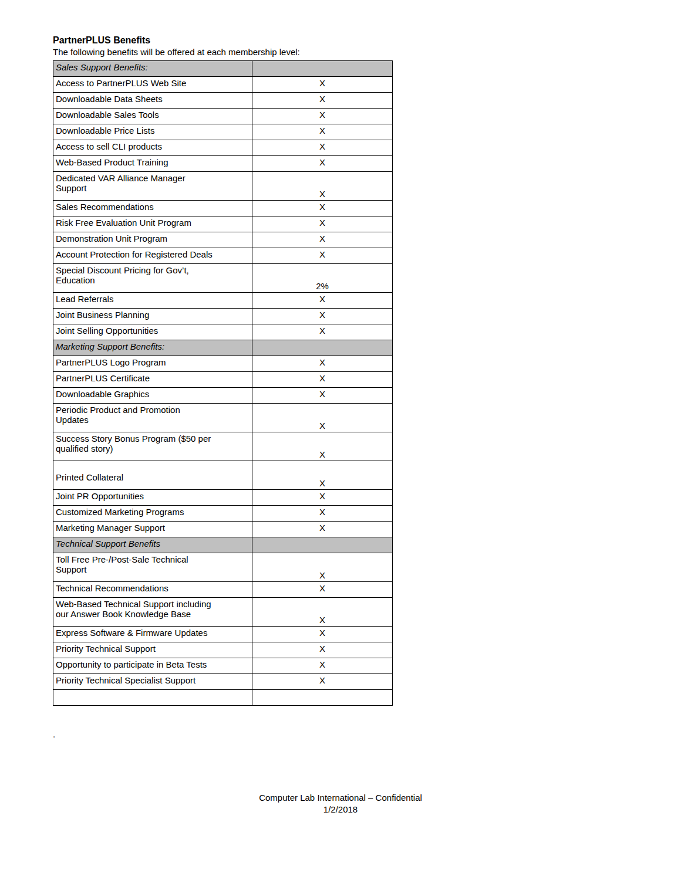PartnerPLUS Benefits
The following benefits will be offered at each membership level:
| Sales Support Benefits: | |
| Access to PartnerPLUS Web Site | X |
| Downloadable Data Sheets | X |
| Downloadable Sales Tools | X |
| Downloadable Price Lists | X |
| Access to sell CLI products | X |
| Web-Based Product Training | X |
| Dedicated VAR Alliance Manager Support | X |
| Sales Recommendations | X |
| Risk Free Evaluation Unit Program | X |
| Demonstration Unit Program | X |
| Account Protection for Registered Deals | X |
| Special Discount Pricing for Gov’t, Education | 2% |
| Lead Referrals | X |
| Joint Business Planning | X |
| Joint Selling Opportunities | X |
| Marketing Support Benefits: | |
| PartnerPLUS Logo Program | X |
| PartnerPLUS Certificate | X |
| Downloadable Graphics | X |
| Periodic Product and Promotion Updates | X |
| Success Story Bonus Program ($50 per qualified story) | X |
| Printed Collateral | X |
| Joint PR Opportunities | X |
| Customized Marketing Programs | X |
| Marketing Manager Support | X |
| Technical Support Benefits | |
| Toll Free Pre-/Post-Sale Technical Support | X |
| Technical Recommendations | X |
| Web-Based Technical Support including our Answer Book Knowledge Base | X |
| Express Software & Firmware Updates | X |
| Priority Technical Support | X |
| Opportunity to participate in Beta Tests | X |
| Priority Technical Specialist Support | X |
.
Computer Lab International – Confidential
1/2/2018